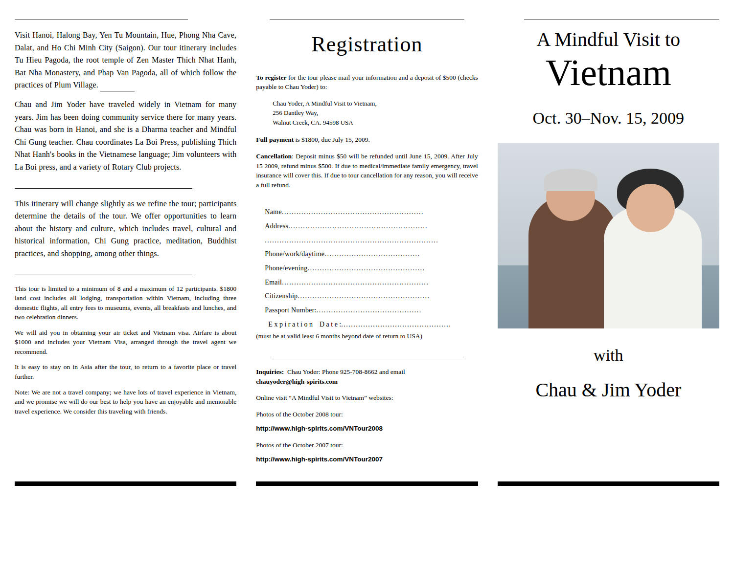Visit Hanoi, Halong Bay, Yen Tu Mountain, Hue, Phong Nha Cave, Dalat, and Ho Chi Minh City (Saigon). Our tour itinerary includes Tu Hieu Pagoda, the root temple of Zen Master Thich Nhat Hanh, Bat Nha Monastery, and Phap Van Pagoda, all of which follow the practices of Plum Village.
Chau and Jim Yoder have traveled widely in Vietnam for many years. Jim has been doing community service there for many years. Chau was born in Hanoi, and she is a Dharma teacher and Mindful Chi Gung teacher. Chau coordinates La Boi Press, publishing Thich Nhat Hanh's books in the Vietnamese language; Jim volunteers with La Boi press, and a variety of Rotary Club projects.
This itinerary will change slightly as we refine the tour; participants determine the details of the tour. We offer opportunities to learn about the history and culture, which includes travel, cultural and historical information, Chi Gung practice, meditation, Buddhist practices, and shopping, among other things.
This tour is limited to a minimum of 8 and a maximum of 12 participants. $1800 land cost includes all lodging, transportation within Vietnam, including three domestic flights, all entry fees to museums, events, all breakfasts and lunches, and two celebration dinners.
We will aid you in obtaining your air ticket and Vietnam visa. Airfare is about $1000 and includes your Vietnam Visa, arranged through the travel agent we recommend.
It is easy to stay on in Asia after the tour, to return to a favorite place or travel further.
Note: We are not a travel company; we have lots of travel experience in Vietnam, and we promise we will do our best to help you have an enjoyable and memorable travel experience. We consider this traveling with friends.
Registration
To register for the tour please mail your information and a deposit of $500 (checks payable to Chau Yoder) to:
Chau Yoder, A Mindful Visit to Vietnam,
256 Dantley Way,
Walnut Creek, CA. 94598 USA
Full payment is $1800, due July 15, 2009.
Cancellation: Deposit minus $50 will be refunded until June 15, 2009. After July 15 2009, refund minus $500. If due to medical/immediate family emergency, travel insurance will cover this. If due to tour cancellation for any reason, you will receive a full refund.
Name..........................................................
Address.........................................................
.......................................................................
Phone/work/daytime.......................................
Phone/evening................................................
Email............................................................
Citizenship......................................................
Passport Number:...........................................
E x p i r a t i o n D a t e :.............................................
(must be at valid least 6 months beyond date of return to USA)
Inquiries: Chau Yoder: Phone 925-708-8662 and email
chauyoder@high-spirits.com
Online visit “A Mindful Visit to Vietnam” websites:
Photos of the October 2008 tour:
http://www.high-spirits.com/VNTour2008
Photos of the October 2007 tour:
http://www.high-spirits.com/VNTour2007
A Mindful Visit to
Vietnam
Oct. 30–Nov. 15, 2009
with
Chau & Jim Yoder